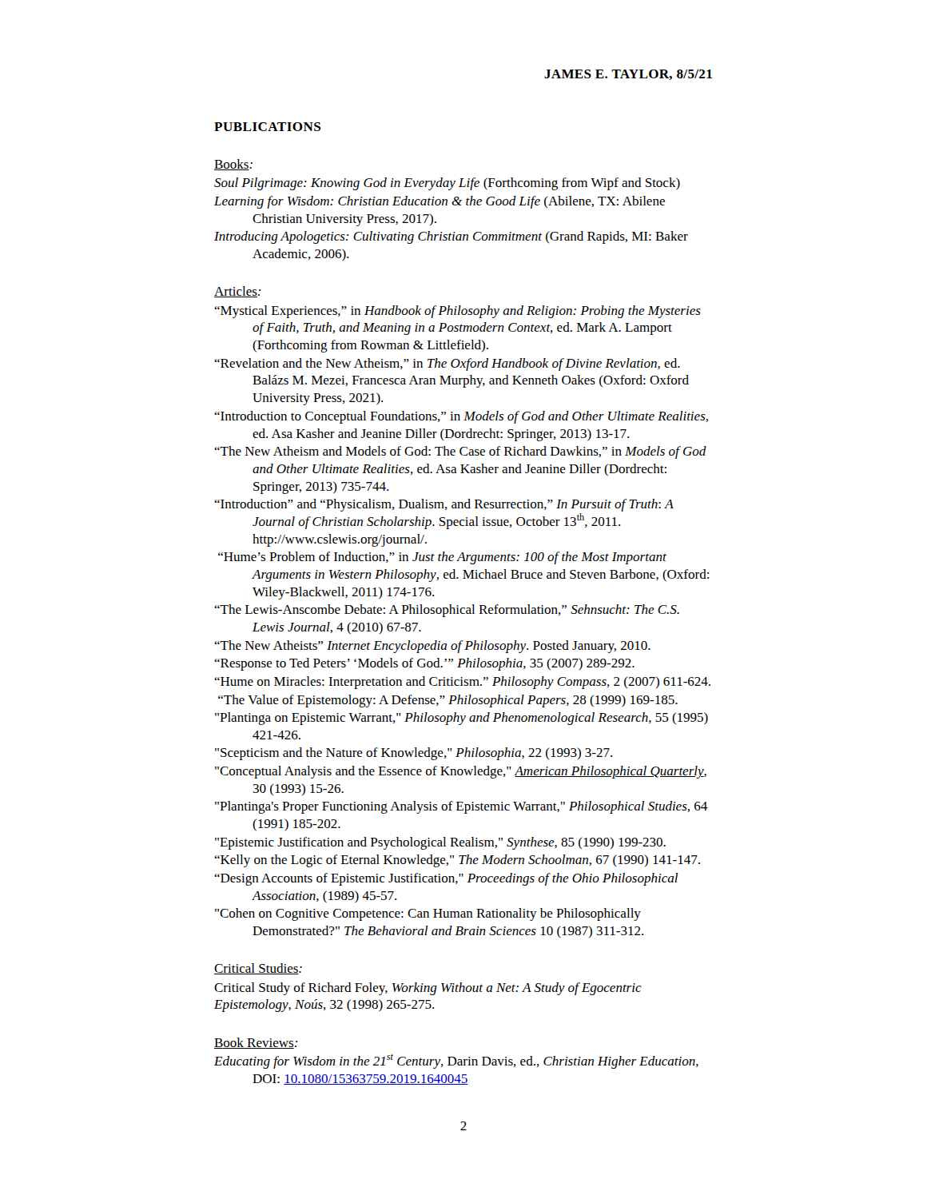JAMES E. TAYLOR, 8/5/21
PUBLICATIONS
Books
:
Soul Pilgrimage: Knowing God in Everyday Life (Forthcoming from Wipf and Stock)
Learning for Wisdom: Christian Education & the Good Life (Abilene, TX: Abilene Christian University Press, 2017).
Introducing Apologetics: Cultivating Christian Commitment (Grand Rapids, MI: Baker Academic, 2006).
Articles
:
“Mystical Experiences,” in Handbook of Philosophy and Religion: Probing the Mysteries of Faith, Truth, and Meaning in a Postmodern Context, ed. Mark A. Lamport (Forthcoming from Rowman & Littlefield).
“Revelation and the New Atheism,” in The Oxford Handbook of Divine Revlation, ed. Balázs M. Mezei, Francesca Aran Murphy, and Kenneth Oakes (Oxford: Oxford University Press, 2021).
“Introduction to Conceptual Foundations,” in Models of God and Other Ultimate Realities, ed. Asa Kasher and Jeanine Diller (Dordrecht: Springer, 2013) 13-17.
“The New Atheism and Models of God: The Case of Richard Dawkins,” in Models of God and Other Ultimate Realities, ed. Asa Kasher and Jeanine Diller (Dordrecht: Springer, 2013) 735-744.
“Introduction” and “Physicalism, Dualism, and Resurrection,” In Pursuit of Truth: A Journal of Christian Scholarship. Special issue, October 13th, 2011. http://www.cslewis.org/journal/.
“Hume’s Problem of Induction,” in Just the Arguments: 100 of the Most Important Arguments in Western Philosophy, ed. Michael Bruce and Steven Barbone, (Oxford: Wiley-Blackwell, 2011) 174-176.
“The Lewis-Anscombe Debate: A Philosophical Reformulation,” Sehnsucht: The C.S. Lewis Journal, 4 (2010) 67-87.
“The New Atheists” Internet Encyclopedia of Philosophy. Posted January, 2010.
“Response to Ted Peters’ ‘Models of God.’” Philosophia, 35 (2007) 289-292.
“Hume on Miracles: Interpretation and Criticism.” Philosophy Compass, 2 (2007) 611-624.
“The Value of Epistemology: A Defense,” Philosophical Papers, 28 (1999) 169-185.
"Plantinga on Epistemic Warrant," Philosophy and Phenomenological Research, 55 (1995) 421-426.
"Scepticism and the Nature of Knowledge," Philosophia, 22 (1993) 3-27.
"Conceptual Analysis and the Essence of Knowledge," American Philosophical Quarterly, 30 (1993) 15-26.
"Plantinga's Proper Functioning Analysis of Epistemic Warrant," Philosophical Studies, 64 (1991) 185-202.
"Epistemic Justification and Psychological Realism," Synthese, 85 (1990) 199-230.
“Kelly on the Logic of Eternal Knowledge," The Modern Schoolman, 67 (1990) 141-147.
“Design Accounts of Epistemic Justification," Proceedings of the Ohio Philosophical Association, (1989) 45-57.
"Cohen on Cognitive Competence: Can Human Rationality be Philosophically Demonstrated?" The Behavioral and Brain Sciences 10 (1987) 311-312.
Critical Studies
:
Critical Study of Richard Foley, Working Without a Net: A Study of Egocentric Epistemology, Noús, 32 (1998) 265-275.
Book Reviews
:
Educating for Wisdom in the 21st Century, Darin Davis, ed., Christian Higher Education, DOI: 10.1080/15363759.2019.1640045
2